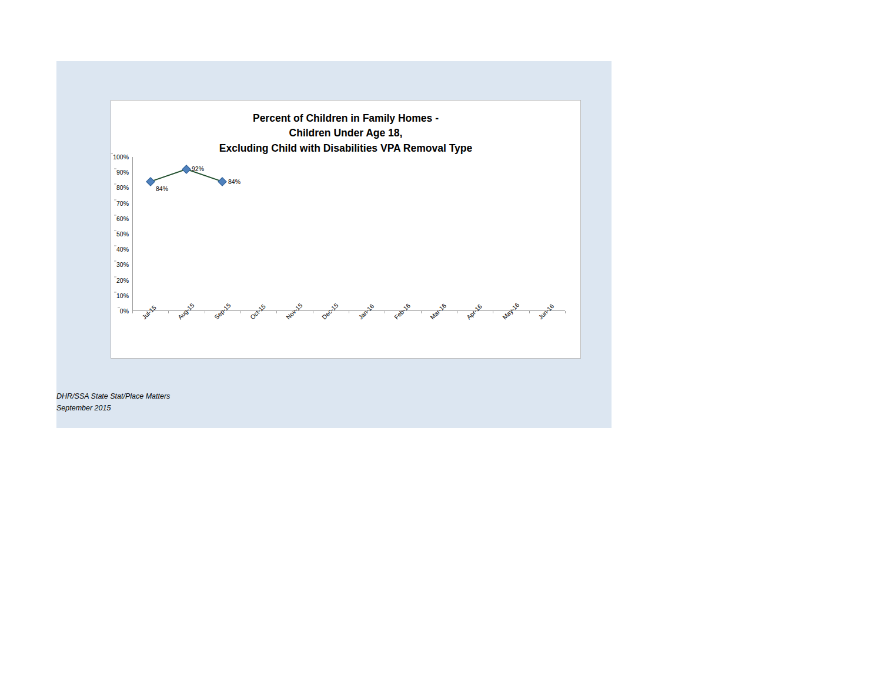Percent of Children in Family Homes -
Children Under Age 18,
Excluding Child with Disabilities VPA Removal Type
100%
90%
80%
70%
60%
50%
40%
30%
20%
10%
0%
Jul-15
Aug-15
Sep-15
Oct-15
Nov-15
Dec-15
Jan-16
Feb-16
Mar-16
Apr-16
May-16
Jun-16
84%
92%
84%
DHR/SSA State Stat/Place Matters
September 2015